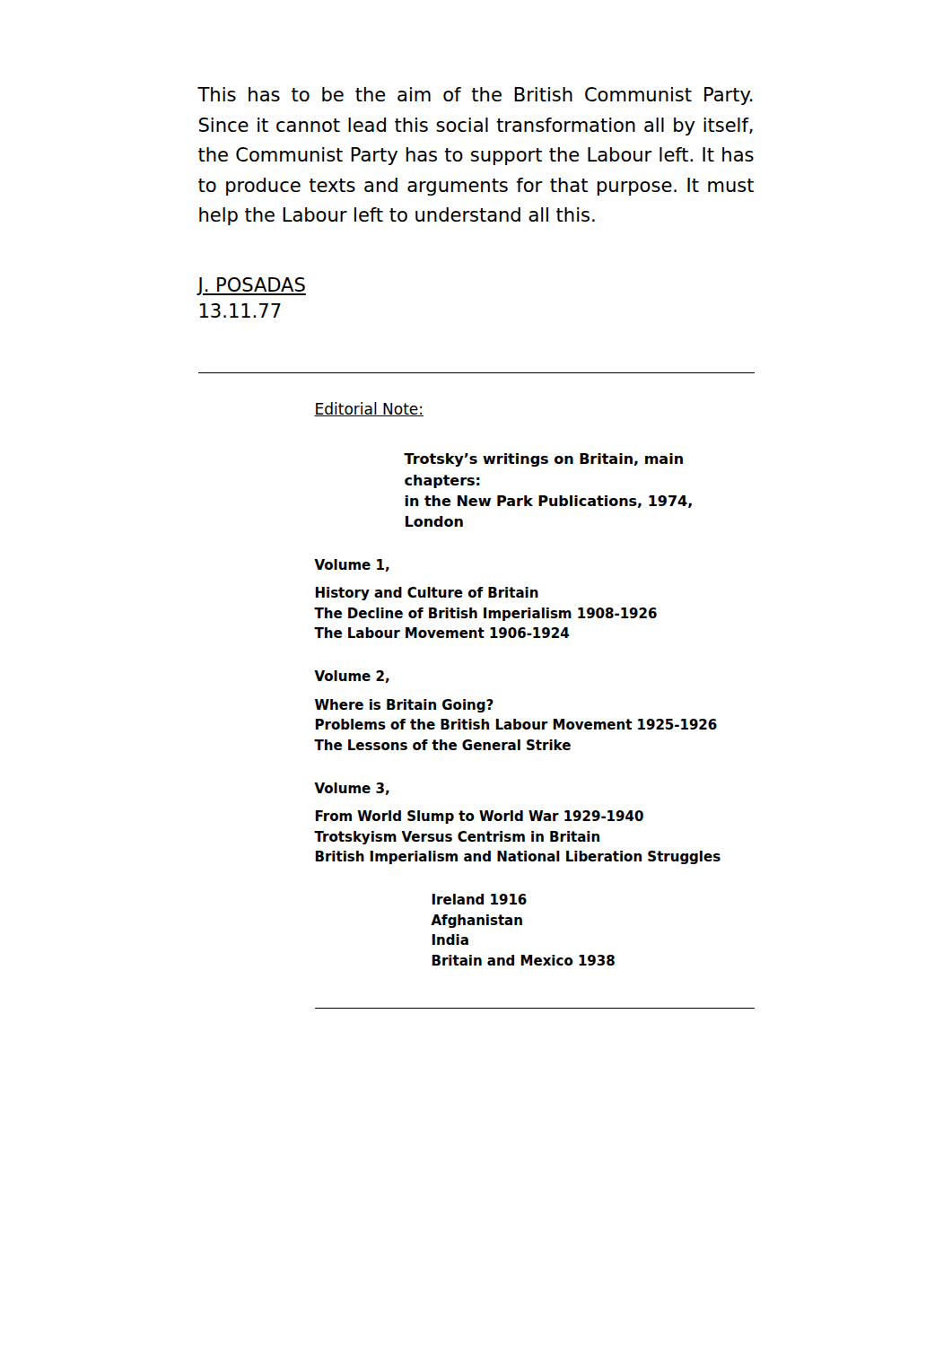This has to be the aim of the British Communist Party. Since it cannot lead this social transformation all by itself, the Communist Party has to support the Labour left. It has to produce texts and arguments for that purpose. It must help the Labour left to understand all this.
J. POSADAS 13.11.77
Editorial Note:
Trotsky’s writings on Britain, main chapters:
in the New Park Publications, 1974, London
Volume 1,
History and Culture of Britain
The Decline of British Imperialism 1908-1926
The Labour Movement 1906-1924
Volume 2,
Where is Britain Going?
Problems of the British Labour Movement 1925-1926
The Lessons of the General Strike
Volume 3,
From World Slump to World War 1929-1940
Trotskyism Versus Centrism in Britain
British Imperialism and National Liberation Struggles
Ireland 1916
Afghanistan
India
Britain and Mexico 1938